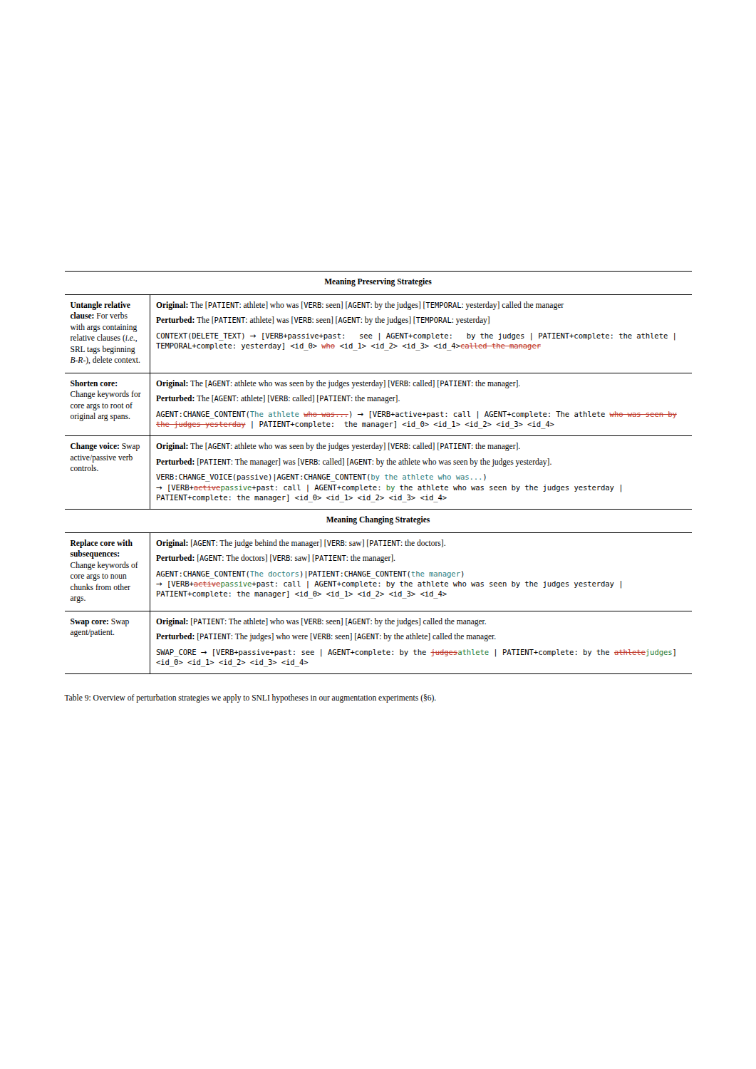| Meaning Preserving Strategies |
| Untangle relative clause: For verbs with args containing relative clauses ( i.e. , SRL tags beginning B-R- ), delete context. | Original: The [ PATIENT : athlete] who was [ VERB : seen] [ AGENT : by the judges] [ TEMPORAL : yesterday] called the manager Perturbed: The [ PATIENT : athlete] was [ VERB : seen] [ AGENT : by the judges] [ TEMPORAL : yesterday] CONTEXT(DELETE_TEXT) → [VERB+passive+past: see / AGENT+complete: by the judges / PATIENT+complete: the athlete / TEMPORAL+complete: yesterday] <id_0> who <id_1> <id_2> <id_3> <id_4> called the manager |
| Shorten core: Change keywords for core args to root of original arg spans. | Original: The [ AGENT : athlete who was seen by the judges yesterday] [ VERB : called] [ PATIENT : the manager]. Perturbed: The [ AGENT : athlete] [ VERB : called] [ PATIENT : the manager]. AGENT:CHANGE_CONTENT( The athlete who was... ) → [VERB+active+past: call / AGENT+complete: The athlete who was seen by the judges yesterday / PATIENT+complete: the manager] <id_0> <id_1> <id_2> <id_3> <id_4> |
| Change voice: Swap active/passive verb controls. | Original: The [ AGENT : athlete who was seen by the judges yesterday] [ VERB : called] [ PATIENT : the manager]. Perturbed: [ PATIENT : The manager] was [ VERB : called] [ AGENT : by the athlete who was seen by the judges yesterday]. VERB:CHANGE_VOICE(passive)/AGENT:CHANGE_CONTENT( by the athlete who was... ) → [VERB+ active passive +past: call / AGENT+complete: by the athlete who was seen by the judges yesterday / PATIENT+complete: the manager] <id_0> <id_1> <id_2> <id_3> <id_4> |
| Meaning Changing Strategies |
| Replace core with subsequences: Change keywords of core args to noun chunks from other args. | Original: [ AGENT : The judge behind the manager] [ VERB : saw] [ PATIENT : the doctors]. Perturbed: [ AGENT : The doctors] [ VERB : saw] [ PATIENT : the manager]. AGENT:CHANGE_CONTENT( The doctors )/PATIENT:CHANGE_CONTENT( the manager ) → [VERB+ active passive +past: call / AGENT+complete: by the athlete who was seen by the judges yesterday / PATIENT+complete: the manager] <id_0> <id_1> <id_2> <id_3> <id_4> |
| Swap core: Swap agent/patient. | Original: [ PATIENT : The athlete] who was [ VERB : seen] [ AGENT : by the judges] called the manager. Perturbed: [ PATIENT : The judges] who were [ VERB : seen] [ AGENT : by the athlete] called the manager. SWAP_CORE → [VERB+passive+past: see / AGENT+complete: by the judges athlete / PATIENT+complete: by the athlete judges ] <id_0> <id_1> <id_2> <id_3> <id_4> |
Table 9: Overview of perturbation strategies we apply to SNLI hypotheses in our augmentation experiments (§6).